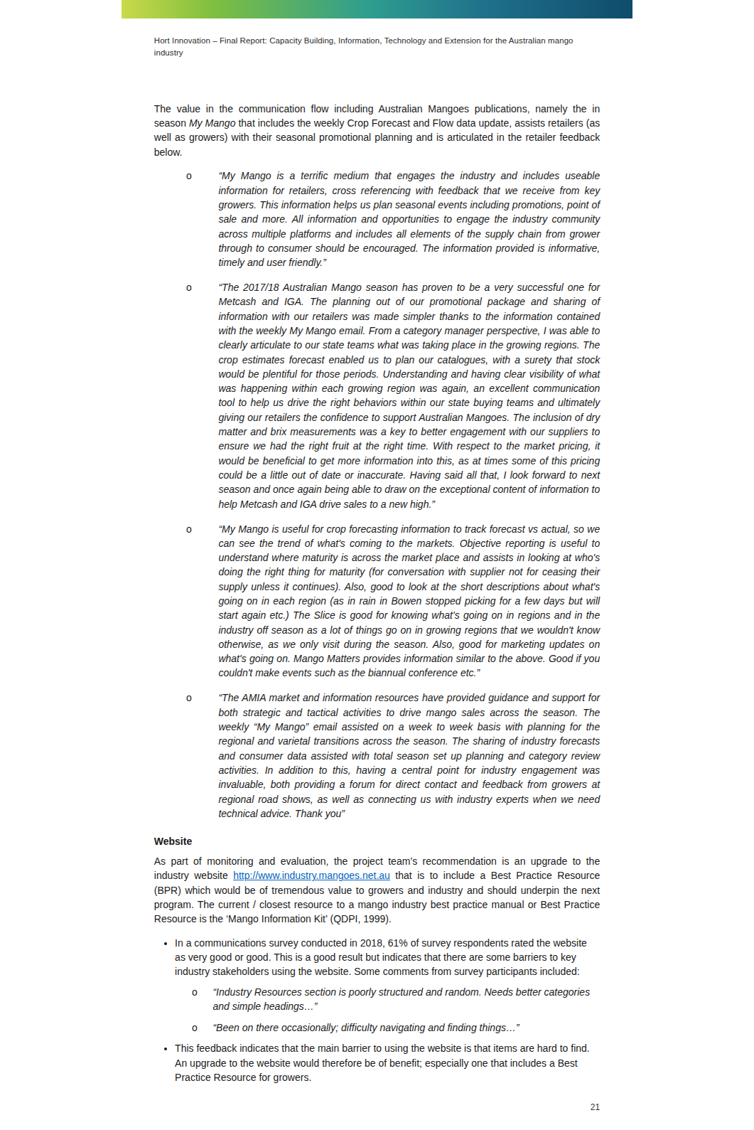Hort Innovation – Final Report: Capacity Building, Information, Technology and Extension for the Australian mango industry
The value in the communication flow including Australian Mangoes publications, namely the in season My Mango that includes the weekly Crop Forecast and Flow data update, assists retailers (as well as growers) with their seasonal promotional planning and is articulated in the retailer feedback below.
o “My Mango is a terrific medium that engages the industry and includes useable information for retailers, cross referencing with feedback that we receive from key growers. This information helps us plan seasonal events including promotions, point of sale and more. All information and opportunities to engage the industry community across multiple platforms and includes all elements of the supply chain from grower through to consumer should be encouraged. The information provided is informative, timely and user friendly.”
o “The 2017/18 Australian Mango season has proven to be a very successful one for Metcash and IGA. The planning out of our promotional package and sharing of information with our retailers was made simpler thanks to the information contained with the weekly My Mango email. From a category manager perspective, I was able to clearly articulate to our state teams what was taking place in the growing regions. The crop estimates forecast enabled us to plan our catalogues, with a surety that stock would be plentiful for those periods. Understanding and having clear visibility of what was happening within each growing region was again, an excellent communication tool to help us drive the right behaviors within our state buying teams and ultimately giving our retailers the confidence to support Australian Mangoes. The inclusion of dry matter and brix measurements was a key to better engagement with our suppliers to ensure we had the right fruit at the right time. With respect to the market pricing, it would be beneficial to get more information into this, as at times some of this pricing could be a little out of date or inaccurate. Having said all that, I look forward to next season and once again being able to draw on the exceptional content of information to help Metcash and IGA drive sales to a new high.”
o “My Mango is useful for crop forecasting information to track forecast vs actual, so we can see the trend of what's coming to the markets. Objective reporting is useful to understand where maturity is across the market place and assists in looking at who's doing the right thing for maturity (for conversation with supplier not for ceasing their supply unless it continues). Also, good to look at the short descriptions about what's going on in each region (as in rain in Bowen stopped picking for a few days but will start again etc.) The Slice is good for knowing what’s going on in regions and in the industry off season as a lot of things go on in growing regions that we wouldn't know otherwise, as we only visit during the season. Also, good for marketing updates on what's going on. Mango Matters provides information similar to the above. Good if you couldn't make events such as the biannual conference etc.”
o “The AMIA market and information resources have provided guidance and support for both strategic and tactical activities to drive mango sales across the season. The weekly “My Mango” email assisted on a week to week basis with planning for the regional and varietal transitions across the season. The sharing of industry forecasts and consumer data assisted with total season set up planning and category review activities. In addition to this, having a central point for industry engagement was invaluable, both providing a forum for direct contact and feedback from growers at regional road shows, as well as connecting us with industry experts when we need technical advice. Thank you”
Website
As part of monitoring and evaluation, the project team’s recommendation is an upgrade to the industry website http://www.industry.mangoes.net.au that is to include a Best Practice Resource (BPR) which would be of tremendous value to growers and industry and should underpin the next program. The current / closest resource to a mango industry best practice manual or Best Practice Resource is the ‘Mango Information Kit’ (QDPI, 1999).
In a communications survey conducted in 2018, 61% of survey respondents rated the website as very good or good. This is a good result but indicates that there are some barriers to key industry stakeholders using the website. Some comments from survey participants included:
o “Industry Resources section is poorly structured and random. Needs better categories and simple headings…”
o “Been on there occasionally; difficulty navigating and finding things…”
This feedback indicates that the main barrier to using the website is that items are hard to find. An upgrade to the website would therefore be of benefit; especially one that includes a Best Practice Resource for growers.
21